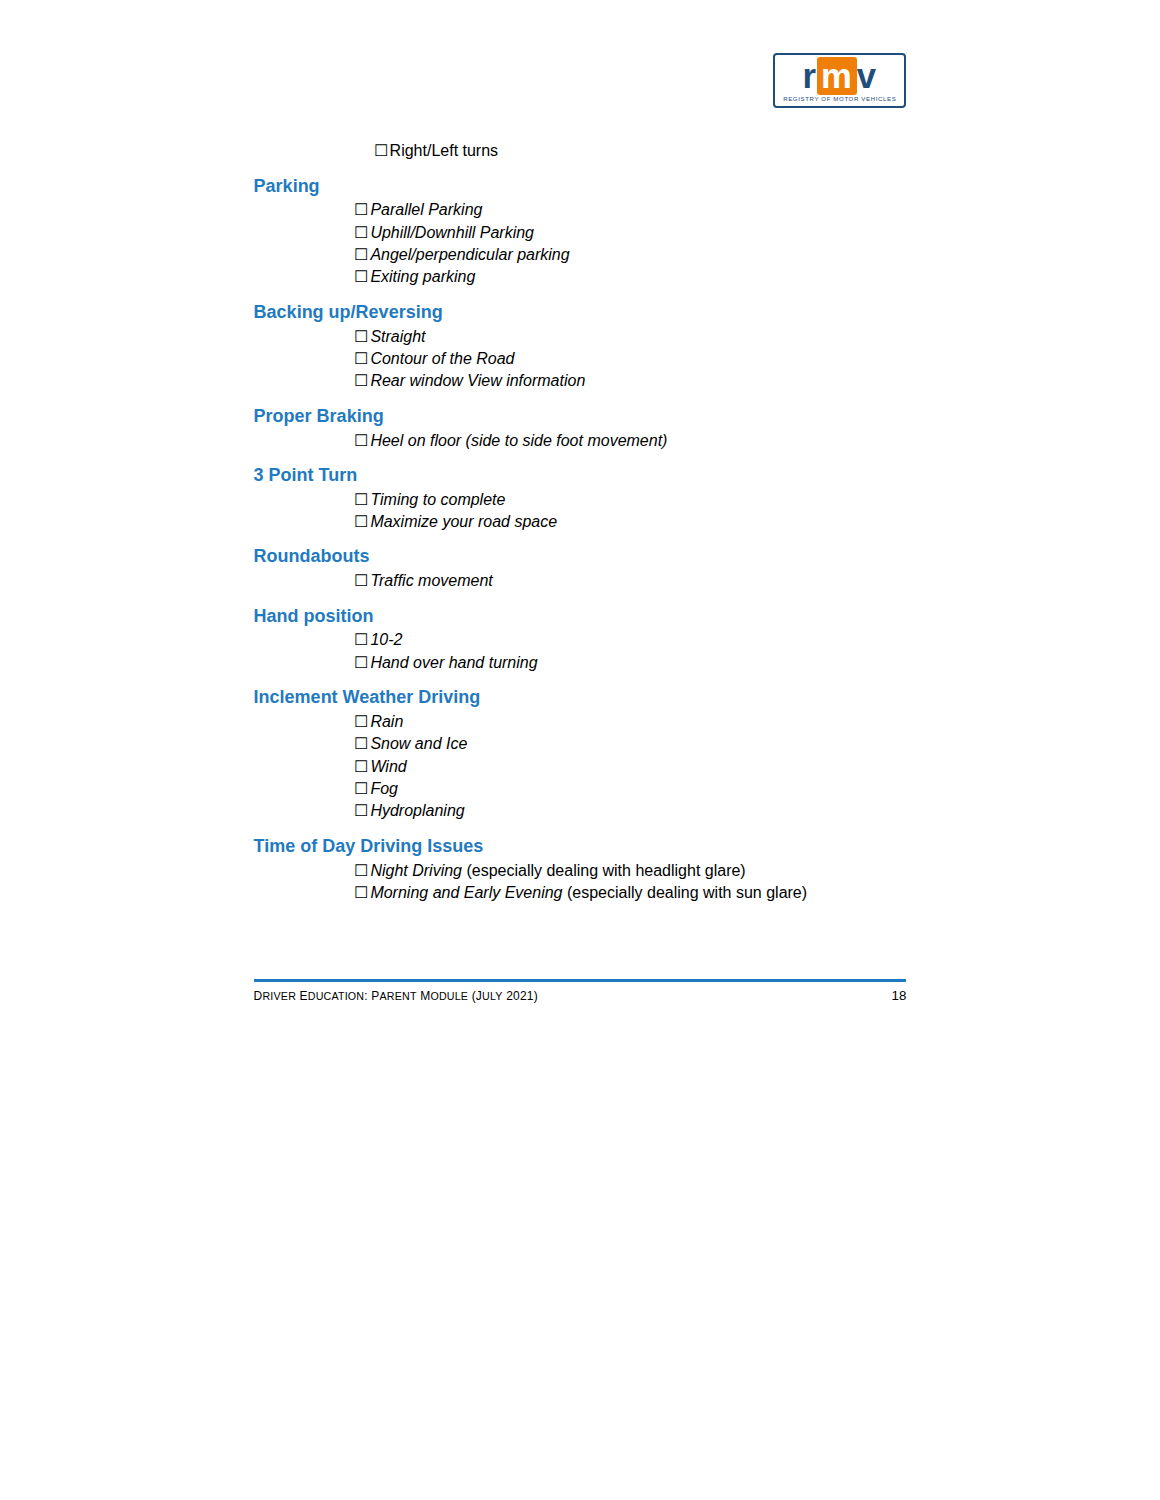rmv
Registry of Motor Vehicles
☐Right/Left turns
Parking
☐Parallel Parking
☐Uphill/Downhill Parking
☐Angel/perpendicular parking
☐Exiting parking
Backing up/Reversing
☐Straight
☐Contour of the Road
☐Rear window View information
Proper Braking
☐Heel on floor (side to side foot movement)
3 Point Turn
☐Timing to complete
☐Maximize your road space
Roundabouts
☐Traffic movement
Hand position
☐10-2
☐Hand over hand turning
Inclement Weather Driving
☐Rain
☐Snow and Ice
☐Wind
☐Fog
☐Hydroplaning
Time of Day Driving Issues
☐Night Driving (especially dealing with headlight glare)
☐Morning and Early Evening (especially dealing with sun glare)
DRIVER EDUCATION: PARENT MODULE (JULY 2021)
18